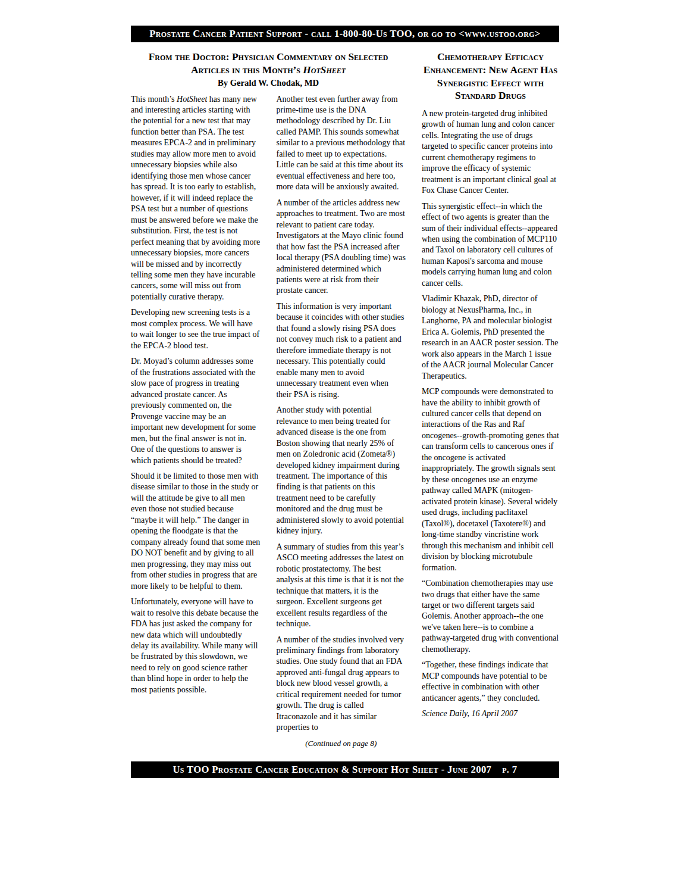Prostate Cancer Patient Support - call 1-800-80-Us TOO, or go to <www.ustoo.org>
From the Doctor: Physician Commentary on Selected Articles in this Month’s HotSheet
By Gerald W. Chodak, MD
This month’s HotSheet has many new and interesting articles starting with the potential for a new test that may function better than PSA. The test measures EPCA-2 and in preliminary studies may allow more men to avoid unnecessary biopsies while also identifying those men whose cancer has spread. It is too early to establish, however, if it will indeed replace the PSA test but a number of questions must be answered before we make the substitution. First, the test is not perfect meaning that by avoiding more unnecessary biopsies, more cancers will be missed and by incorrectly telling some men they have incurable cancers, some will miss out from potentially curative therapy.
Developing new screening tests is a most complex process. We will have to wait longer to see the true impact of the EPCA-2 blood test.
Dr. Moyad’s column addresses some of the frustrations associated with the slow pace of progress in treating advanced prostate cancer. As previously commented on, the Provenge vaccine may be an important new development for some men, but the final answer is not in. One of the questions to answer is which patients should be treated?
Should it be limited to those men with disease similar to those in the study or will the attitude be give to all men even those not studied because “maybe it will help.” The danger in opening the floodgate is that the company already found that some men DO NOT benefit and by giving to all men progressing, they may miss out from other studies in progress that are more likely to be helpful to them.
Unfortunately, everyone will have to wait to resolve this debate because the FDA has just asked the company for new data which will undoubtedly delay its availability. While many will be frustrated by this slowdown, we need to rely on good science rather than blind hope in order to help the most patients possible.
Another test even further away from prime-time use is the DNA methodology described by Dr. Liu called PAMP. This sounds somewhat similar to a previous methodology that failed to meet up to expectations. Little can be said at this time about its eventual effectiveness and here too, more data will be anxiously awaited.
A number of the articles address new approaches to treatment. Two are most relevant to patient care today. Investigators at the Mayo clinic found that how fast the PSA increased after local therapy (PSA doubling time) was administered determined which patients were at risk from their prostate cancer.
This information is very important because it coincides with other studies that found a slowly rising PSA does not convey much risk to a patient and therefore immediate therapy is not necessary. This potentially could enable many men to avoid unnecessary treatment even when their PSA is rising.
Another study with potential relevance to men being treated for advanced disease is the one from Boston showing that nearly 25% of men on Zoledronic acid (Zometa®) developed kidney impairment during treatment. The importance of this finding is that patients on this treatment need to be carefully monitored and the drug must be administered slowly to avoid potential kidney injury.
A summary of studies from this year’s ASCO meeting addresses the latest on robotic prostatectomy. The best analysis at this time is that it is not the technique that matters, it is the surgeon. Excellent surgeons get excellent results regardless of the technique.
A number of the studies involved very preliminary findings from laboratory studies. One study found that an FDA approved anti-fungal drug appears to block new blood vessel growth, a critical requirement needed for tumor growth. The drug is called Itraconazole and it has similar properties to
(Continued on page 8)
Chemotherapy Efficacy Enhancement: New Agent Has Synergistic Effect with Standard Drugs
A new protein-targeted drug inhibited growth of human lung and colon cancer cells. Integrating the use of drugs targeted to specific cancer proteins into current chemotherapy regimens to improve the efficacy of systemic treatment is an important clinical goal at Fox Chase Cancer Center.
This synergistic effect--in which the effect of two agents is greater than the sum of their individual effects--appeared when using the combination of MCP110 and Taxol on laboratory cell cultures of human Kaposi's sarcoma and mouse models carrying human lung and colon cancer cells.
Vladimir Khazak, PhD, director of biology at NexusPharma, Inc., in Langhorne, PA and molecular biologist Erica A. Golemis, PhD presented the research in an AACR poster session. The work also appears in the March 1 issue of the AACR journal Molecular Cancer Therapeutics.
MCP compounds were demonstrated to have the ability to inhibit growth of cultured cancer cells that depend on interactions of the Ras and Raf oncogenes--growth-promoting genes that can transform cells to cancerous ones if the oncogene is activated inappropriately. The growth signals sent by these oncogenes use an enzyme pathway called MAPK (mitogen-activated protein kinase). Several widely used drugs, including paclitaxel (Taxol®), docetaxel (Taxotere®) and long-time standby vincristine work through this mechanism and inhibit cell division by blocking microtubule formation.
“Combination chemotherapies may use two drugs that either have the same target or two different targets said Golemis. Another approach--the one we've taken here--is to combine a pathway-targeted drug with conventional chemotherapy.
“Together, these findings indicate that MCP compounds have potential to be effective in combination with other anticancer agents,” they concluded.
Science Daily, 16 April 2007
Us TOO Prostate Cancer Education & Support Hot Sheet - June 2007 p. 7